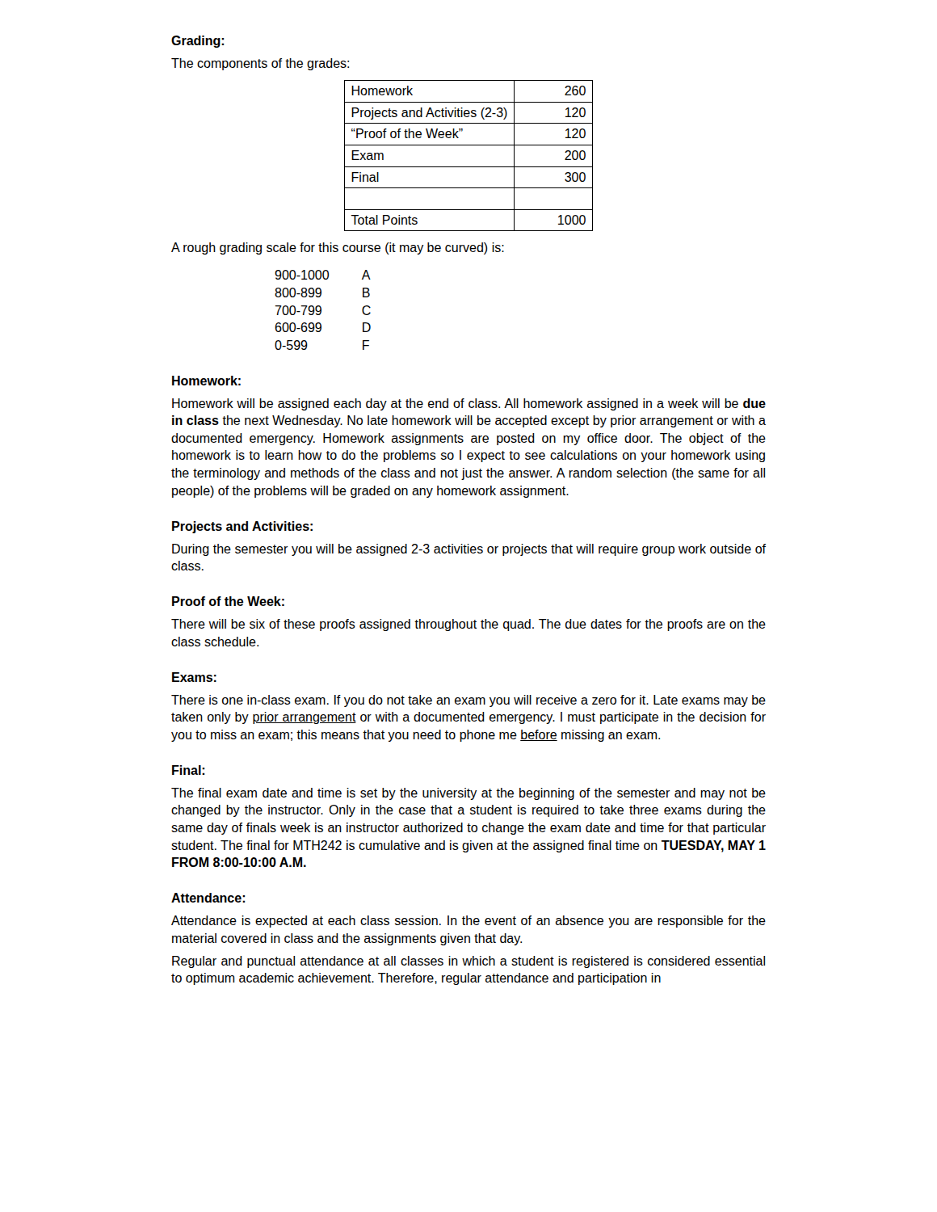Grading:
The components of the grades:
| Homework | 260 |
| Projects and Activities (2-3) | 120 |
| “Proof of the Week” | 120 |
| Exam | 200 |
| Final | 300 |
| Total Points | 1000 |
A rough grading scale for this course (it may be curved) is:
| 900-1000 | A |
| 800-899 | B |
| 700-799 | C |
| 600-699 | D |
| 0-599 | F |
Homework:
Homework will be assigned each day at the end of class. All homework assigned in a week will be due in class the next Wednesday. No late homework will be accepted except by prior arrangement or with a documented emergency. Homework assignments are posted on my office door. The object of the homework is to learn how to do the problems so I expect to see calculations on your homework using the terminology and methods of the class and not just the answer. A random selection (the same for all people) of the problems will be graded on any homework assignment.
Projects and Activities:
During the semester you will be assigned 2-3 activities or projects that will require group work outside of class.
Proof of the Week:
There will be six of these proofs assigned throughout the quad. The due dates for the proofs are on the class schedule.
Exams:
There is one in-class exam. If you do not take an exam you will receive a zero for it. Late exams may be taken only by prior arrangement or with a documented emergency. I must participate in the decision for you to miss an exam; this means that you need to phone me before missing an exam.
Final:
The final exam date and time is set by the university at the beginning of the semester and may not be changed by the instructor. Only in the case that a student is required to take three exams during the same day of finals week is an instructor authorized to change the exam date and time for that particular student. The final for MTH242 is cumulative and is given at the assigned final time on TUESDAY, MAY 1 FROM 8:00-10:00 A.M.
Attendance:
Attendance is expected at each class session. In the event of an absence you are responsible for the material covered in class and the assignments given that day.
Regular and punctual attendance at all classes in which a student is registered is considered essential to optimum academic achievement. Therefore, regular attendance and participation in